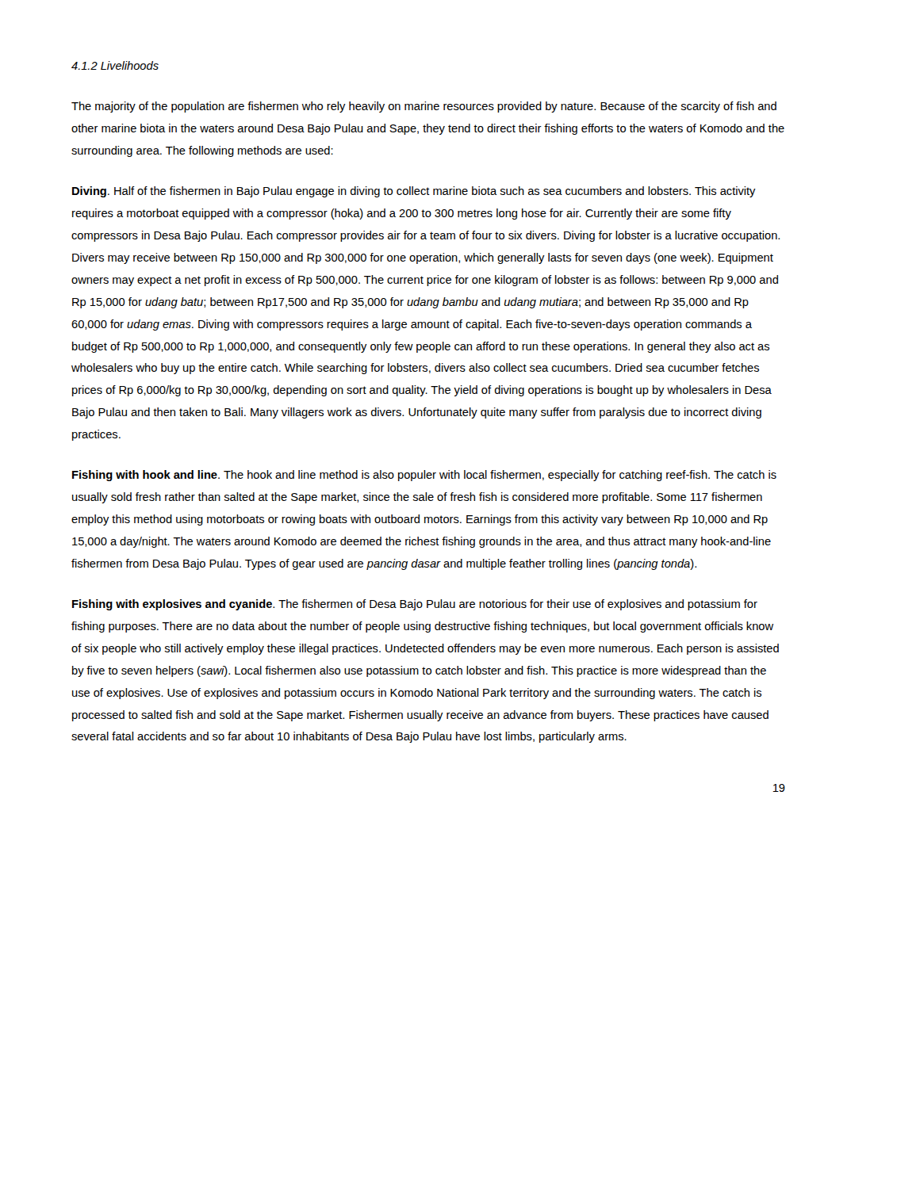4.1.2 Livelihoods
The majority of the population are fishermen who rely heavily on marine resources provided by nature. Because of the scarcity of fish and other marine biota in the waters around Desa Bajo Pulau and Sape, they tend to direct their fishing efforts to the waters of Komodo and the surrounding area. The following methods are used:
Diving. Half of the fishermen in Bajo Pulau engage in diving to collect marine biota such as sea cucumbers and lobsters. This activity requires a motorboat equipped with a compressor (hoka) and a 200 to 300 metres long hose for air. Currently their are some fifty compressors in Desa Bajo Pulau. Each compressor provides air for a team of four to six divers. Diving for lobster is a lucrative occupation. Divers may receive between Rp 150,000 and Rp 300,000 for one operation, which generally lasts for seven days (one week). Equipment owners may expect a net profit in excess of Rp 500,000. The current price for one kilogram of lobster is as follows: between Rp 9,000 and Rp 15,000 for udang batu; between Rp17,500 and Rp 35,000 for udang bambu and udang mutiara; and between Rp 35,000 and Rp 60,000 for udang emas. Diving with compressors requires a large amount of capital. Each five-to-seven-days operation commands a budget of Rp 500,000 to Rp 1,000,000, and consequently only few people can afford to run these operations. In general they also act as wholesalers who buy up the entire catch. While searching for lobsters, divers also collect sea cucumbers. Dried sea cucumber fetches prices of Rp 6,000/kg to Rp 30,000/kg, depending on sort and quality. The yield of diving operations is bought up by wholesalers in Desa Bajo Pulau and then taken to Bali. Many villagers work as divers. Unfortunately quite many suffer from paralysis due to incorrect diving practices.
Fishing with hook and line. The hook and line method is also populer with local fishermen, especially for catching reef-fish. The catch is usually sold fresh rather than salted at the Sape market, since the sale of fresh fish is considered more profitable. Some 117 fishermen employ this method using motorboats or rowing boats with outboard motors. Earnings from this activity vary between Rp 10,000 and Rp 15,000 a day/night. The waters around Komodo are deemed the richest fishing grounds in the area, and thus attract many hook-and-line fishermen from Desa Bajo Pulau. Types of gear used are pancing dasar and multiple feather trolling lines (pancing tonda).
Fishing with explosives and cyanide. The fishermen of Desa Bajo Pulau are notorious for their use of explosives and potassium for fishing purposes. There are no data about the number of people using destructive fishing techniques, but local government officials know of six people who still actively employ these illegal practices. Undetected offenders may be even more numerous. Each person is assisted by five to seven helpers (sawi). Local fishermen also use potassium to catch lobster and fish. This practice is more widespread than the use of explosives. Use of explosives and potassium occurs in Komodo National Park territory and the surrounding waters. The catch is processed to salted fish and sold at the Sape market. Fishermen usually receive an advance from buyers. These practices have caused several fatal accidents and so far about 10 inhabitants of Desa Bajo Pulau have lost limbs, particularly arms.
19